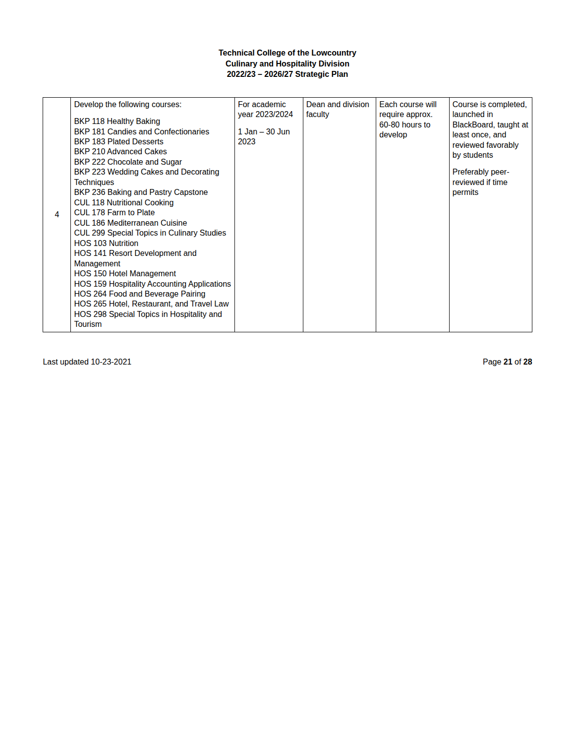Technical College of the Lowcountry
Culinary and Hospitality Division
2022/23 – 2026/27 Strategic Plan
| 4 | Develop the following courses: BKP 118 Healthy Baking BKP 181 Candies and Confectionaries BKP 183 Plated Desserts BKP 210 Advanced Cakes BKP 222 Chocolate and Sugar BKP 223 Wedding Cakes and Decorating Techniques BKP 236 Baking and Pastry Capstone CUL 118 Nutritional Cooking CUL 178 Farm to Plate CUL 186 Mediterranean Cuisine CUL 299 Special Topics in Culinary Studies HOS 103 Nutrition HOS 141 Resort Development and Management HOS 150 Hotel Management HOS 159 Hospitality Accounting Applications HOS 264 Food and Beverage Pairing HOS 265 Hotel, Restaurant, and Travel Law HOS 298 Special Topics in Hospitality and Tourism | For academic year 2023/2024 1 Jan – 30 Jun 2023 | Dean and division faculty | Each course will require approx. 60-80 hours to develop | Course is completed, launched in BlackBoard, taught at least once, and reviewed favorably by students Preferably peer-reviewed if time permits |
Last updated 10-23-2021
Page 21 of 28